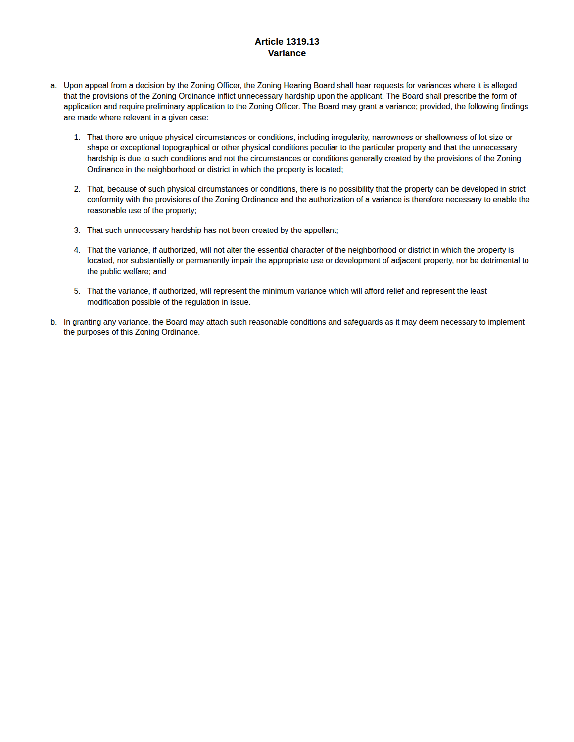Article 1319.13Variance
Upon appeal from a decision by the Zoning Officer, the Zoning Hearing Board shall hear requests for variances where it is alleged that the provisions of the Zoning Ordinance inflict unnecessary hardship upon the applicant. The Board shall prescribe the form of application and require preliminary application to the Zoning Officer. The Board may grant a variance; provided, the following findings are made where relevant in a given case:
That there are unique physical circumstances or conditions, including irregularity, narrowness or shallowness of lot size or shape or exceptional topographical or other physical conditions peculiar to the particular property and that the unnecessary hardship is due to such conditions and not the circumstances or conditions generally created by the provisions of the Zoning Ordinance in the neighborhood or district in which the property is located;
That, because of such physical circumstances or conditions, there is no possibility that the property can be developed in strict conformity with the provisions of the Zoning Ordinance and the authorization of a variance is therefore necessary to enable the reasonable use of the property;
That such unnecessary hardship has not been created by the appellant;
That the variance, if authorized, will not alter the essential character of the neighborhood or district in which the property is located, nor substantially or permanently impair the appropriate use or development of adjacent property, nor be detrimental to the public welfare; and
That the variance, if authorized, will represent the minimum variance which will afford relief and represent the least modification possible of the regulation in issue.
In granting any variance, the Board may attach such reasonable conditions and safeguards as it may deem necessary to implement the purposes of this Zoning Ordinance.